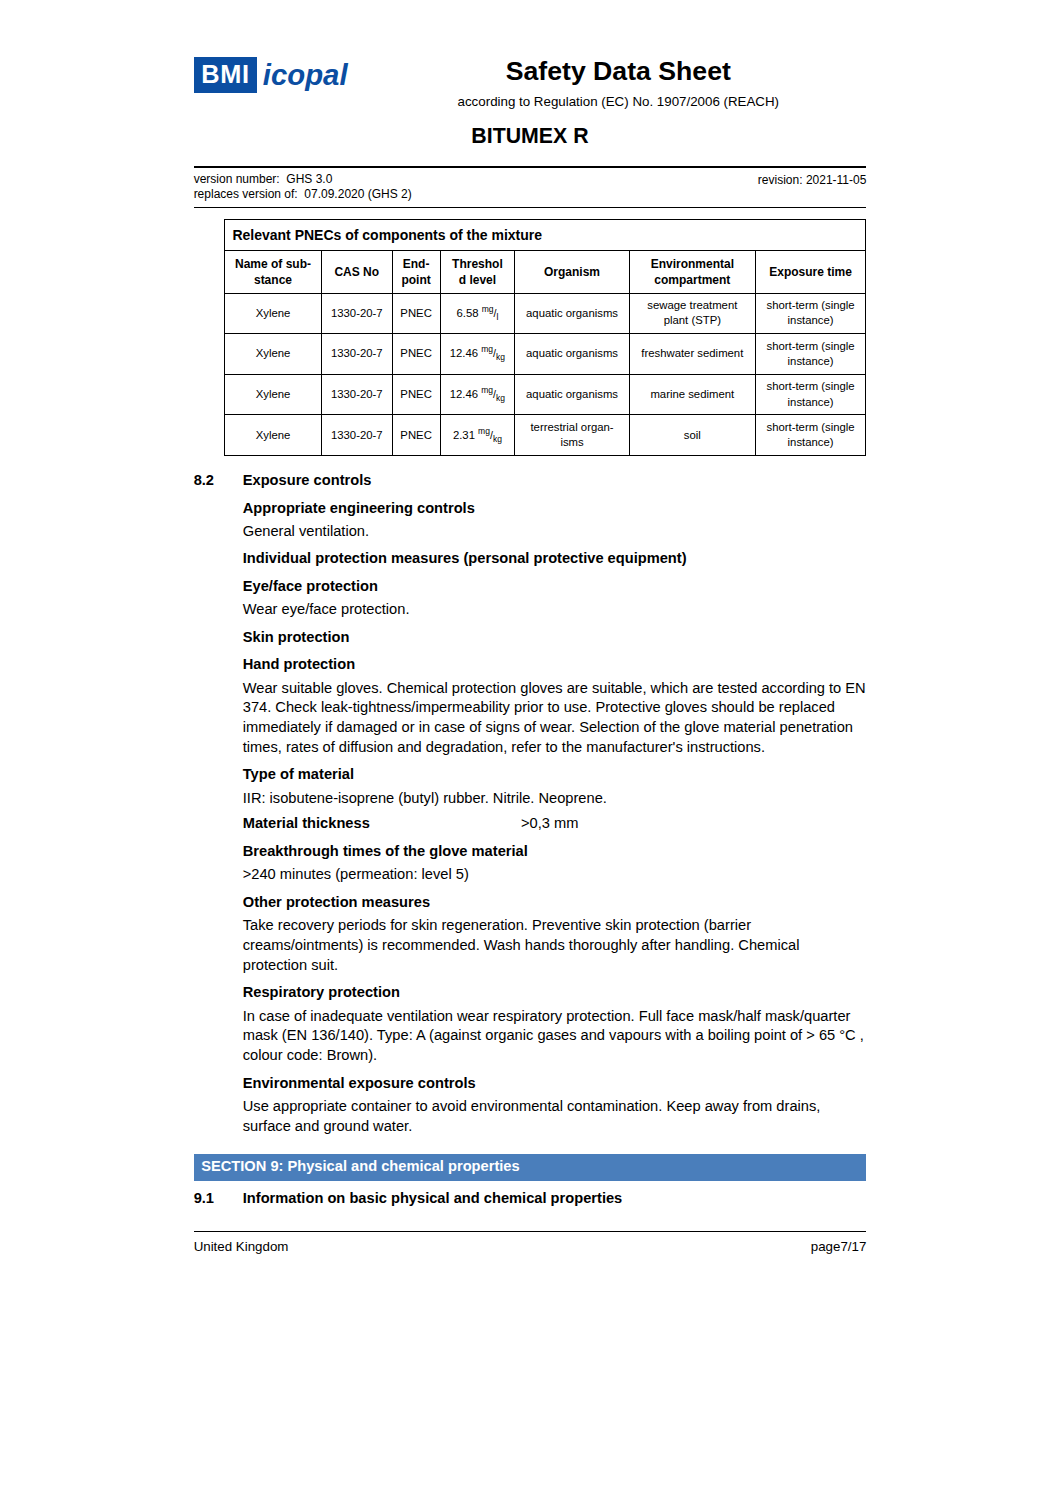BMI icopal
Safety Data Sheet
according to Regulation (EC) No. 1907/2006 (REACH)
BITUMEX R
version number: GHS 3.0
replaces version of: 07.09.2020 (GHS 2)
revision: 2021-11-05
Relevant PNECs of components of the mixture
| Name of sub- stance | CAS No | End- point | Threshol d level | Organism | Environmental compartment | Exposure time |
| --- | --- | --- | --- | --- | --- | --- |
| Xylene | 1330-20-7 | PNEC | 6.58 mg / l | aquatic organisms | sewage treatment plant (STP) | short-term (single instance) |
| Xylene | 1330-20-7 | PNEC | 12.46 mg / kg | aquatic organisms | freshwater sediment | short-term (single instance) |
| Xylene | 1330-20-7 | PNEC | 12.46 mg / kg | aquatic organisms | marine sediment | short-term (single instance) |
| Xylene | 1330-20-7 | PNEC | 2.31 mg / kg | terrestrial organ- isms | soil | short-term (single instance) |
8.2
Exposure controls
Appropriate engineering controls
General ventilation.
Individual protection measures (personal protective equipment)
Eye/face protection
Wear eye/face protection.
Skin protection
Hand protection
Wear suitable gloves. Chemical protection gloves are suitable, which are tested according to EN 374. Check leak-tightness/impermeability prior to use. Protective gloves should be replaced immediately if damaged or in case of signs of wear. Selection of the glove material penetration times, rates of diffusion and degradation, refer to the manufacturer's instructions.
Type of material
IIR: isobutene-isoprene (butyl) rubber. Nitrile. Neoprene.
Material thickness >0,3 mm
Breakthrough times of the glove material
>240 minutes (permeation: level 5)
Other protection measures
Take recovery periods for skin regeneration. Preventive skin protection (barrier creams/ointments) is recommended. Wash hands thoroughly after handling. Chemical protection suit.
Respiratory protection
In case of inadequate ventilation wear respiratory protection. Full face mask/half mask/quarter mask (EN 136/140). Type: A (against organic gases and vapours with a boiling point of > 65 °C , colour code: Brown).
Environmental exposure controls
Use appropriate container to avoid environmental contamination. Keep away from drains, surface and ground water.
SECTION 9: Physical and chemical properties
9.1
Information on basic physical and chemical properties
United Kingdom
page7/17